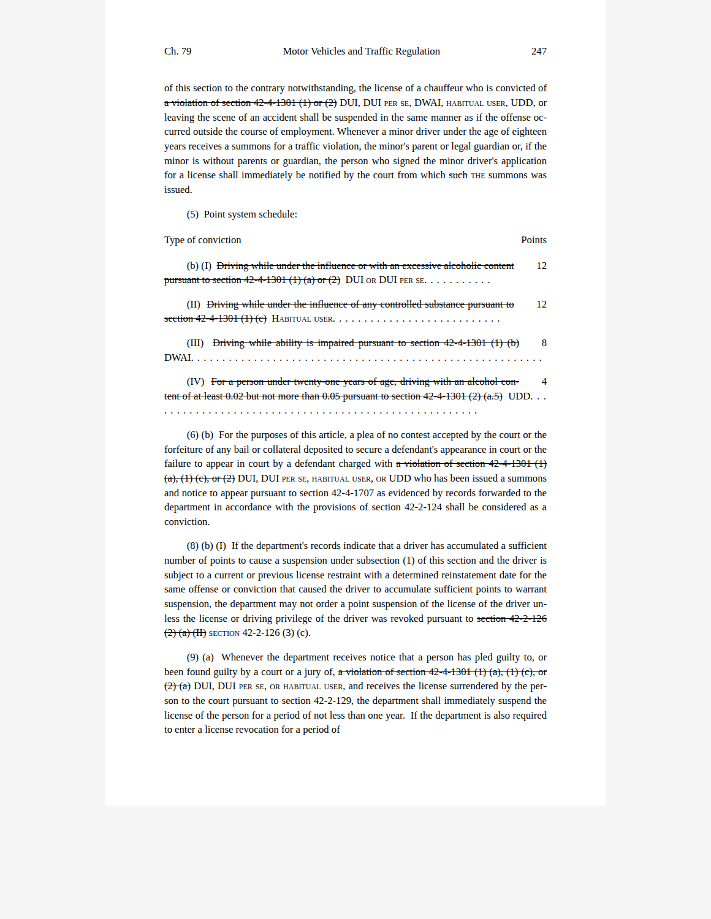Ch. 79
Motor Vehicles and Traffic Regulation
247
of this section to the contrary notwithstanding, the license of a chauffeur who is convicted of a violation of section 42-4-1301 (1) or (2) DUI, DUI per se, DWAI, habitual user, UDD, or leaving the scene of an accident shall be suspended in the same manner as if the offense occurred outside the course of employment. Whenever a minor driver under the age of eighteen years receives a summons for a traffic violation, the minor's parent or legal guardian or, if the minor is without parents or guardian, the person who signed the minor driver's application for a license shall immediately be notified by the court from which such the summons was issued.
(5) Point system schedule:
Type of conviction
Points
12(b) (I) Driving while under the influence or with an excessive alcoholic content pursuant to section 42-4-1301 (1) (a) or (2) DUI or DUI per se. . . . . . . . . . .
12(II) Driving while under the influence of any controlled substance pursuant to section 42-4-1301 (1) (c) Habitual user. . . . . . . . . . . . . . . . . . . . . . . . . . .
8(III) Driving while ability is impaired pursuant to section 42-4-1301 (1) (b) DWAI. . . . . . . . . . . . . . . . . . . . . . . . . . . . . . . . . . . . . . . . . . . . . . . . . . . . . . . .
4(IV) For a person under twenty-one years of age, driving with an alcohol content of at least 0.02 but not more than 0.05 pursuant to section 42-4-1301 (2) (a.5) UDD. . . . . . . . . . . . . . . . . . . . . . . . . . . . . . . . . . . . . . . . . . . . . . . . . . . . .
(6) (b) For the purposes of this article, a plea of no contest accepted by the court or the forfeiture of any bail or collateral deposited to secure a defendant's appearance in court or the failure to appear in court by a defendant charged with a violation of section 42-4-1301 (1) (a), (1) (c), or (2) DUI, DUI per se, habitual user, or UDD who has been issued a summons and notice to appear pursuant to section 42-4-1707 as evidenced by records forwarded to the department in accordance with the provisions of section 42-2-124 shall be considered as a conviction.
(8) (b) (I) If the department's records indicate that a driver has accumulated a sufficient number of points to cause a suspension under subsection (1) of this section and the driver is subject to a current or previous license restraint with a determined reinstatement date for the same offense or conviction that caused the driver to accumulate sufficient points to warrant suspension, the department may not order a point suspension of the license of the driver unless the license or driving privilege of the driver was revoked pursuant to section 42-2-126 (2) (a) (II) section 42-2-126 (3) (c).
(9) (a) Whenever the department receives notice that a person has pled guilty to, or been found guilty by a court or a jury of, a violation of section 42-4-1301 (1) (a), (1) (c), or (2) (a) DUI, DUI per se, or habitual user, and receives the license surrendered by the person to the court pursuant to section 42-2-129, the department shall immediately suspend the license of the person for a period of not less than one year. If the department is also required to enter a license revocation for a period of